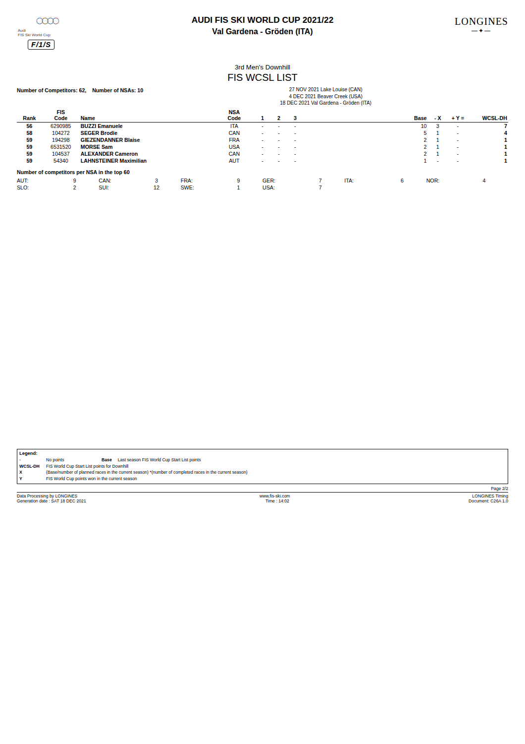◌◌◌◌
Audi
FIS Ski World Cup
F/1/S
AUDI FIS SKI WORLD CUP 2021/22
Val Gardena - Gröden (ITA)
LONGINES
—✦—
3rd Men's Downhill
FIS WCSL LIST
Number of Competitors: 62, Number of NSAs: 10
27 NOV 2021 Lake Louise (CAN)
4 DEC 2021 Beaver Creek (USA)
18 DEC 2021 Val Gardena - Gröden (ITA)
| Rank | FIS Code | Name | NSA Code | 1 | 2 | 3 | | Base | - X | + Y = | WCSL-DH |
| --- | --- | --- | --- | --- | --- | --- | --- | --- | --- | --- | --- |
| 56 | 6290985 | BUZZI Emanuele | ITA | - | - | - | | 10 | 3 | - | 7 |
| 58 | 104272 | SEGER Brodie | CAN | - | - | - | | 5 | 1 | - | 4 |
| 59 | 194298 | GIEZENDANNER Blaise | FRA | - | - | - | | 2 | 1 | - | 1 |
| 59 | 6531520 | MORSE Sam | USA | - | - | - | | 2 | 1 | - | 1 |
| 59 | 104537 | ALEXANDER Cameron | CAN | - | - | - | | 2 | 1 | - | 1 |
| 59 | 54340 | LAHNSTEINER Maximilian | AUT | - | - | - | | 1 | - | - | 1 |
Number of competitors per NSA in the top 60
| AUT: | 9 | CAN: | 3 | FRA: | 9 | GER: | 7 | ITA: | 6 | NOR: | 4 |
| SLO: | 2 | SUI: | 12 | SWE: | 1 | USA: | 7 | | | | |
Legend:
| - | No points | Base Last season FIS World Cup Start List points |
| WCSL-DH | FIS World Cup Start List points for Downhill |
| X | (Base/number of planned races in the current season) *(number of completed races in the current season) |
| Y | FIS World Cup points won in the current season |
Page 2/2
Data Processing by LONGINES
www.fis-ski.com
LONGINES Timing
Generation date : SAT 18 DEC 2021
Time : 14:02
Document: C26A 1.0